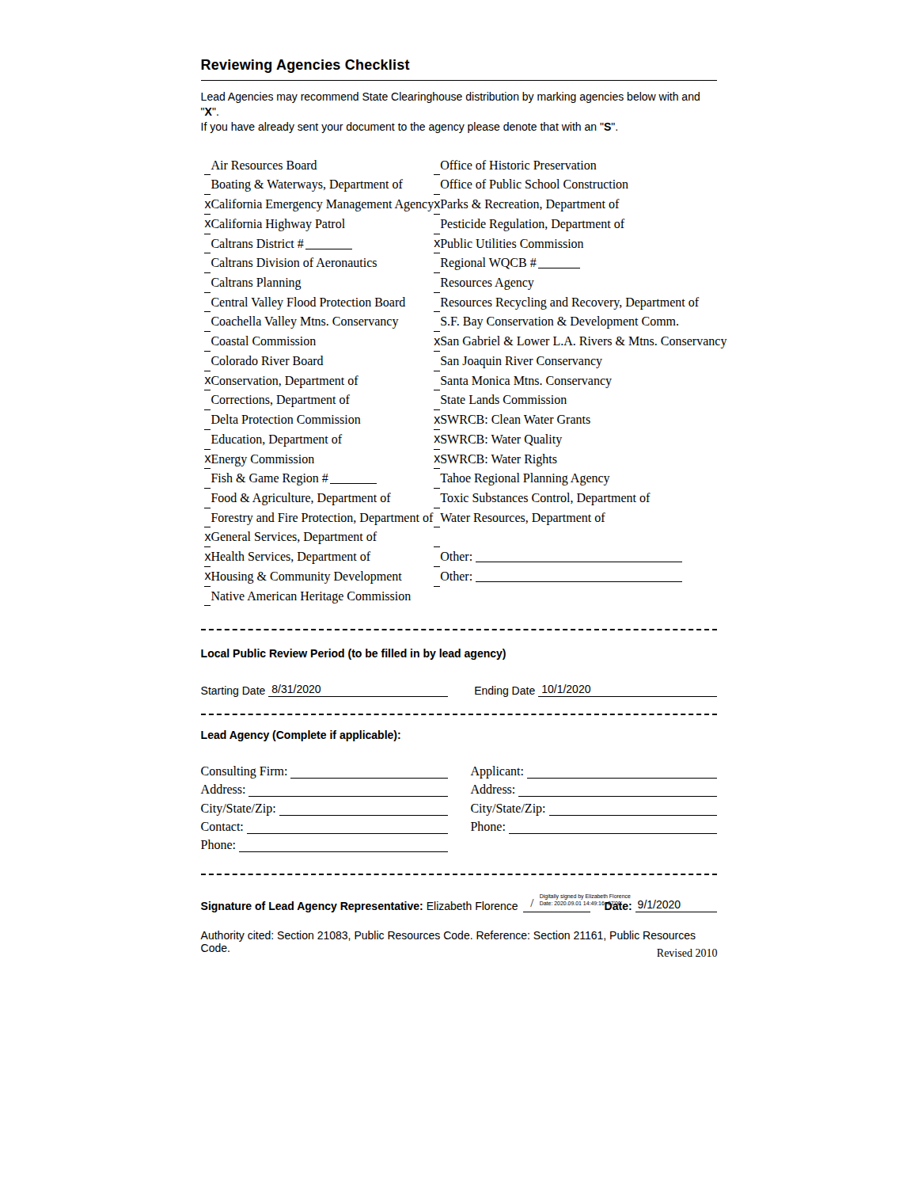Reviewing Agencies Checklist
Lead Agencies may recommend State Clearinghouse distribution by marking agencies below with and "X".
If you have already sent your document to the agency please denote that with an "S".
| | | Air Resources Board | | | | Office of Historic Preservation |
| | | Boating & Waterways, Department of | | | | Office of Public School Construction |
| x | | California Emergency Management Agency | | x | | Parks & Recreation, Department of |
| x | | California Highway Patrol | | | | Pesticide Regulation, Department of |
| | | Caltrans District # | | x | | Public Utilities Commission |
| | | Caltrans Division of Aeronautics | | | | Regional WQCB # |
| | | Caltrans Planning | | | | Resources Agency |
| | | Central Valley Flood Protection Board | | | | Resources Recycling and Recovery, Department of |
| | | Coachella Valley Mtns. Conservancy | | | | S.F. Bay Conservation & Development Comm. |
| | | Coastal Commission | | x | | San Gabriel & Lower L.A. Rivers & Mtns. Conservancy |
| | | Colorado River Board | | | | San Joaquin River Conservancy |
| x | | Conservation, Department of | | | | Santa Monica Mtns. Conservancy |
| | | Corrections, Department of | | | | State Lands Commission |
| | | Delta Protection Commission | | x | | SWRCB: Clean Water Grants |
| | | Education, Department of | | x | | SWRCB: Water Quality |
| x | | Energy Commission | | x | | SWRCB: Water Rights |
| | | Fish & Game Region # | | | | Tahoe Regional Planning Agency |
| | | Food & Agriculture, Department of | | | | Toxic Substances Control, Department of |
| | | Forestry and Fire Protection, Department of | | | | Water Resources, Department of |
| x | | General Services, Department of | | | | |
| x | | Health Services, Department of | | | | Other: |
| x | | Housing & Community Development | | | | Other: |
| | | Native American Heritage Commission | | | | |
Local Public Review Period (to be filled in by lead agency)
Starting Date 8/31/2020 Ending Date 10/1/2020
Lead Agency (Complete if applicable):
Consulting Firm:
Address:
City/State/Zip:
Contact:
Phone:
Applicant:
Address:
City/State/Zip:
Phone:
Signature of Lead Agency Representative: Elizabeth Florence / Digitally signed by Elizabeth Florence
Date: 2020.09.01 14:49:16 -07'00' Date: 9/1/2020
Authority cited: Section 21083, Public Resources Code. Reference: Section 21161, Public Resources Code.
Revised 2010